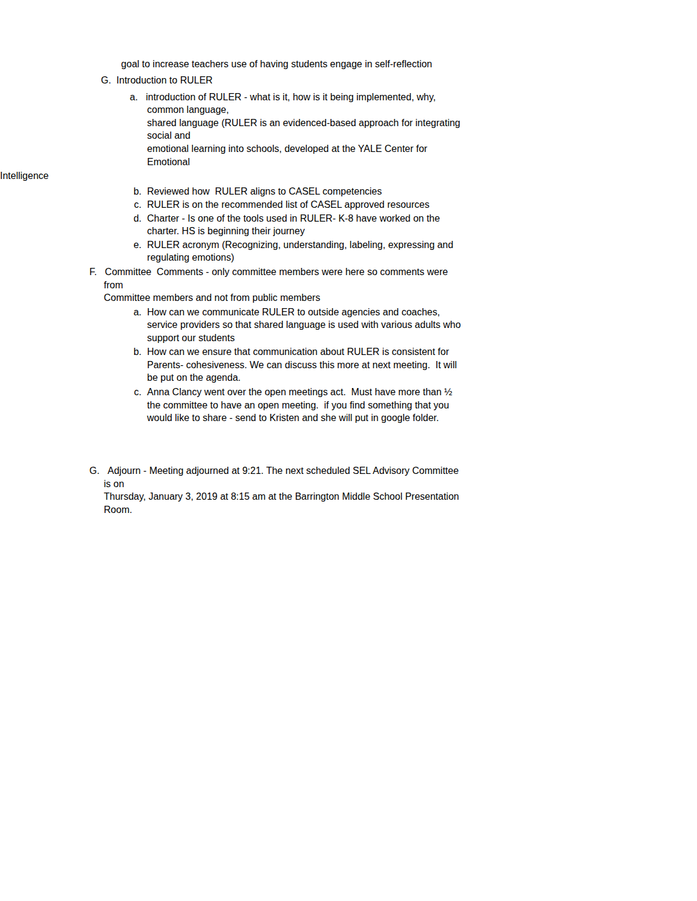goal to increase teachers use of having students engage in self-reflection
G. Introduction to RULER
a. introduction of RULER - what is it, how is it being implemented, why, common language, shared language (RULER is an evidenced-based approach for integrating social and emotional learning into schools, developed at the YALE Center for Emotional
Intelligence
Reviewed how RULER aligns to CASEL competencies
RULER is on the recommended list of CASEL approved resources
Charter - Is one of the tools used in RULER- K-8 have worked on the charter. HS is beginning their journey
RULER acronym (Recognizing, understanding, labeling, expressing and regulating emotions)
F. Committee Comments - only committee members were here so comments were from Committee members and not from public members
How can we communicate RULER to outside agencies and coaches, service providers so that shared language is used with various adults who support our students
How can we ensure that communication about RULER is consistent for Parents- cohesiveness. We can discuss this more at next meeting. It will be put on the agenda.
Anna Clancy went over the open meetings act. Must have more than ½ the committee to have an open meeting. if you find something that you would like to share - send to Kristen and she will put in google folder.
G. Adjourn - Meeting adjourned at 9:21. The next scheduled SEL Advisory Committee is on Thursday, January 3, 2019 at 8:15 am at the Barrington Middle School Presentation Room.